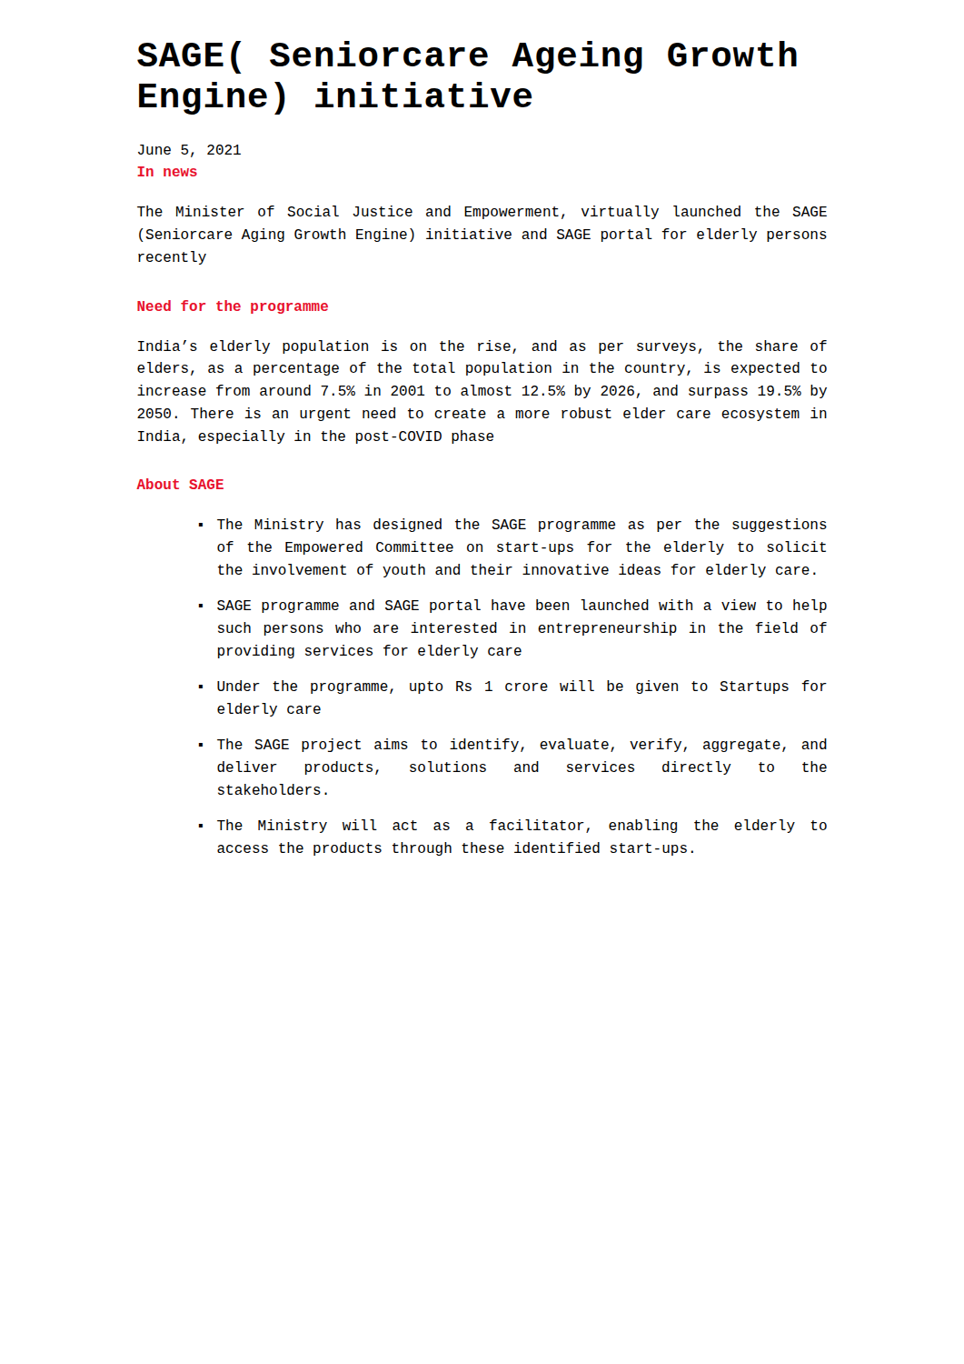SAGE( Seniorcare Ageing Growth Engine) initiative
June 5, 2021
In news
The Minister of Social Justice and Empowerment, virtually launched the SAGE (Seniorcare Aging Growth Engine) initiative and SAGE portal for elderly persons recently
Need for the programme
India’s elderly population is on the rise, and as per surveys, the share of elders, as a percentage of the total population in the country, is expected to increase from around 7.5% in 2001 to almost 12.5% by 2026, and surpass 19.5% by 2050. There is an urgent need to create a more robust elder care ecosystem in India, especially in the post-COVID phase
About SAGE
The Ministry has designed the SAGE programme as per the suggestions of the Empowered Committee on start-ups for the elderly to solicit the involvement of youth and their innovative ideas for elderly care.
SAGE programme and SAGE portal have been launched with a view to help such persons who are interested in entrepreneurship in the field of providing services for elderly care
Under the programme, upto Rs 1 crore will be given to Startups for elderly care
The SAGE project aims to identify, evaluate, verify, aggregate, and deliver products, solutions and services directly to the stakeholders.
The Ministry will act as a facilitator, enabling the elderly to access the products through these identified start-ups.